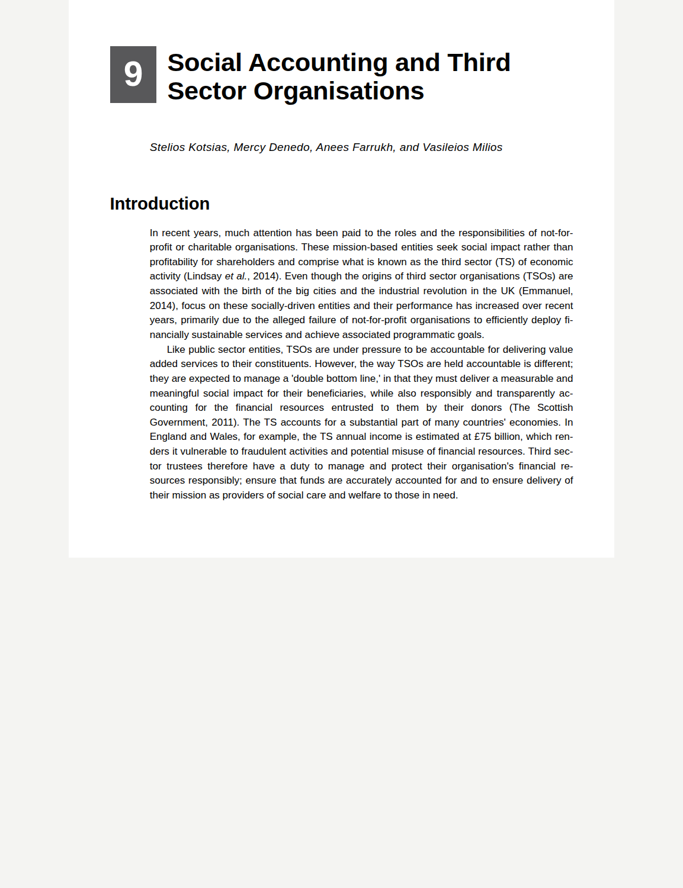9
Social Accounting and Third Sector Organisations
Stelios Kotsias, Mercy Denedo, Anees Farrukh, and Vasileios Milios
Introduction
In recent years, much attention has been paid to the roles and the responsibilities of not-for-profit or charitable organisations. These mission-based entities seek social impact rather than profitability for shareholders and comprise what is known as the third sector (TS) of economic activity (Lindsay et al., 2014). Even though the origins of third sector organisations (TSOs) are associated with the birth of the big cities and the industrial revolution in the UK (Emmanuel, 2014), focus on these socially-driven entities and their performance has increased over recent years, primarily due to the alleged failure of not-for-profit organisations to efficiently deploy financially sustainable services and achieve associated programmatic goals.
Like public sector entities, TSOs are under pressure to be accountable for delivering value added services to their constituents. However, the way TSOs are held accountable is different; they are expected to manage a 'double bottom line,' in that they must deliver a measurable and meaningful social impact for their beneficiaries, while also responsibly and transparently accounting for the financial resources entrusted to them by their donors (The Scottish Government, 2011). The TS accounts for a substantial part of many countries' economies. In England and Wales, for example, the TS annual income is estimated at £75 billion, which renders it vulnerable to fraudulent activities and potential misuse of financial resources. Third sector trustees therefore have a duty to manage and protect their organisation's financial resources responsibly; ensure that funds are accurately accounted for and to ensure delivery of their mission as providers of social care and welfare to those in need.